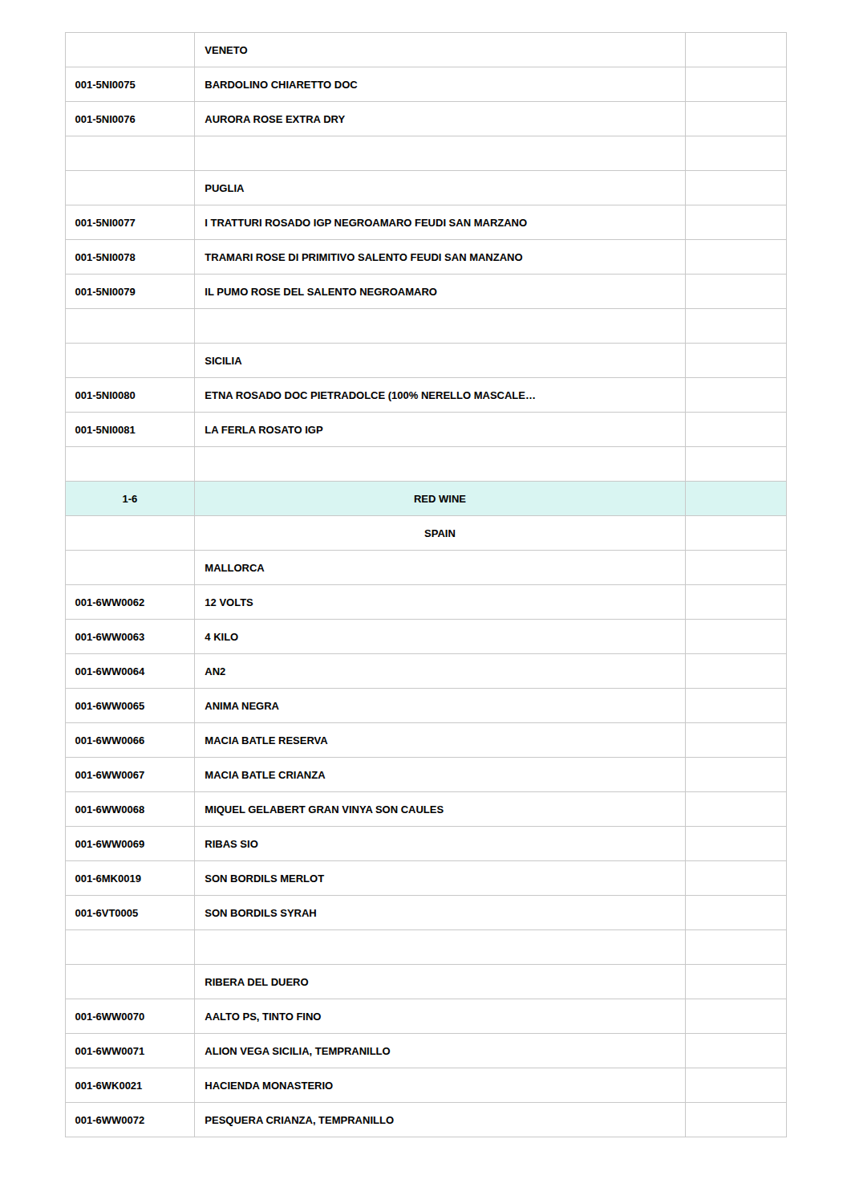| | VENETO | |
| 001-5NI0075 | BARDOLINO CHIARETTO DOC | |
| 001-5NI0076 | AURORA ROSE EXTRA DRY | |
| | PUGLIA | |
| 001-5NI0077 | I TRATTURI ROSADO IGP NEGROAMARO FEUDI SAN MARZANO | |
| 001-5NI0078 | TRAMARI ROSE DI PRIMITIVO SALENTO FEUDI SAN MANZANO | |
| 001-5NI0079 | IL PUMO ROSE DEL SALENTO NEGROAMARO | |
| | SICILIA | |
| 001-5NI0080 | ETNA ROSADO DOC PIETRADOLCE (100% NERELLO MASCALE… | |
| 001-5NI0081 | LA FERLA ROSATO IGP | |
| 1-6 | RED WINE | |
| | SPAIN | |
| | MALLORCA | |
| 001-6WW0062 | 12 VOLTS | |
| 001-6WW0063 | 4 KILO | |
| 001-6WW0064 | AN2 | |
| 001-6WW0065 | ANIMA NEGRA | |
| 001-6WW0066 | MACIA BATLE RESERVA | |
| 001-6WW0067 | MACIA BATLE CRIANZA | |
| 001-6WW0068 | MIQUEL GELABERT GRAN VINYA SON CAULES | |
| 001-6WW0069 | RIBAS SIO | |
| 001-6MK0019 | SON BORDILS MERLOT | |
| 001-6VT0005 | SON BORDILS SYRAH | |
| | RIBERA DEL DUERO | |
| 001-6WW0070 | AALTO PS, TINTO FINO | |
| 001-6WW0071 | ALION VEGA SICILIA, TEMPRANILLO | |
| 001-6WK0021 | HACIENDA MONASTERIO | |
| 001-6WW0072 | PESQUERA CRIANZA, TEMPRANILLO | |